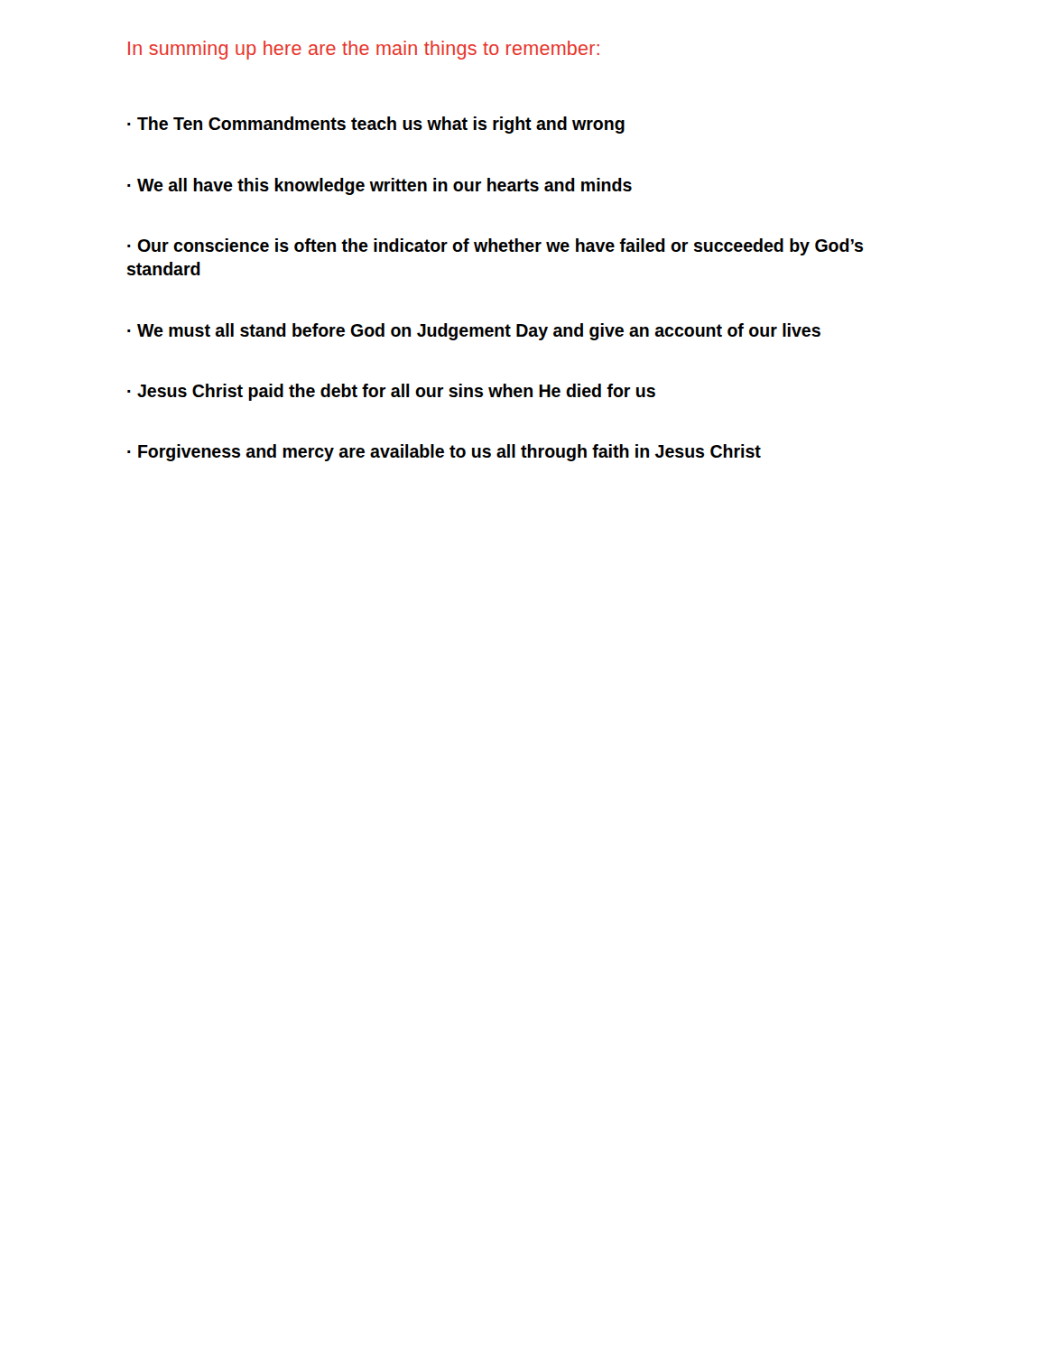In summing up here are the main things to remember:
The Ten Commandments teach us what is right and wrong
We all have this knowledge written in our hearts and minds
Our conscience is often the indicator of whether we have failed or succeeded by God’s standard
We must all stand before God on Judgement Day and give an account of our lives
Jesus Christ paid the debt for all our sins when He died for us
Forgiveness and mercy are available to us all through faith in Jesus Christ